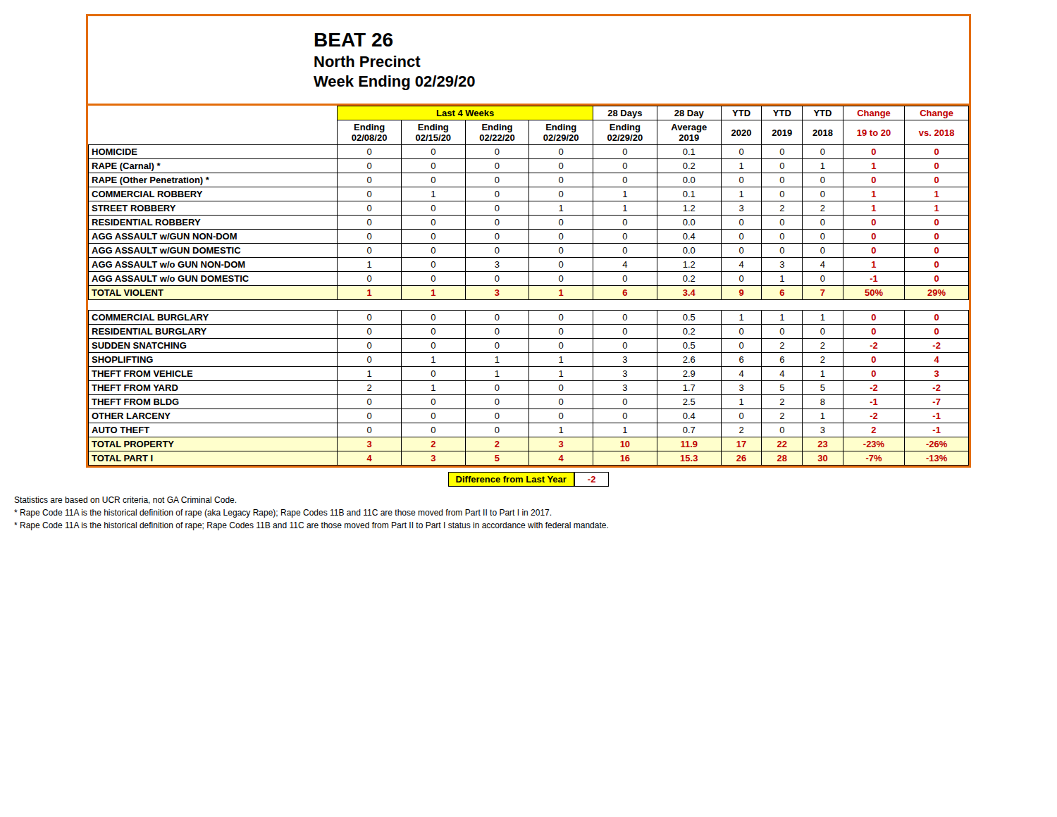BEAT 26
North Precinct
Week Ending 02/29/20
| | Last 4 Weeks | 28 Days | 28 Day | YTD | YTD | YTD | Change | Change |
| --- | --- | --- | --- | --- | --- | --- | --- | --- |
| Ending 02/08/20 | Ending 02/15/20 | Ending 02/22/20 | Ending 02/29/20 | Ending 02/29/20 | Average 2019 | 2020 | 2019 | 2018 | 19 to 20 | vs. 2018 |
| HOMICIDE | 0 | 0 | 0 | 0 | 0 | 0.1 | 0 | 0 | 0 | 0 | 0 |
| RAPE (Carnal) * | 0 | 0 | 0 | 0 | 0 | 0.2 | 1 | 0 | 1 | 1 | 0 |
| RAPE (Other Penetration) * | 0 | 0 | 0 | 0 | 0 | 0.0 | 0 | 0 | 0 | 0 | 0 |
| COMMERCIAL ROBBERY | 0 | 1 | 0 | 0 | 1 | 0.1 | 1 | 0 | 0 | 1 | 1 |
| STREET ROBBERY | 0 | 0 | 0 | 1 | 1 | 1.2 | 3 | 2 | 2 | 1 | 1 |
| RESIDENTIAL ROBBERY | 0 | 0 | 0 | 0 | 0 | 0.0 | 0 | 0 | 0 | 0 | 0 |
| AGG ASSAULT w/GUN NON-DOM | 0 | 0 | 0 | 0 | 0 | 0.4 | 0 | 0 | 0 | 0 | 0 |
| AGG ASSAULT w/GUN DOMESTIC | 0 | 0 | 0 | 0 | 0 | 0.0 | 0 | 0 | 0 | 0 | 0 |
| AGG ASSAULT w/o GUN NON-DOM | 1 | 0 | 3 | 0 | 4 | 1.2 | 4 | 3 | 4 | 1 | 0 |
| AGG ASSAULT w/o GUN DOMESTIC | 0 | 0 | 0 | 0 | 0 | 0.2 | 0 | 1 | 0 | -1 | 0 |
| TOTAL VIOLENT | 1 | 1 | 3 | 1 | 6 | 3.4 | 9 | 6 | 7 | 50% | 29% |
| COMMERCIAL BURGLARY | 0 | 0 | 0 | 0 | 0 | 0.5 | 1 | 1 | 1 | 0 | 0 |
| RESIDENTIAL BURGLARY | 0 | 0 | 0 | 0 | 0 | 0.2 | 0 | 0 | 0 | 0 | 0 |
| SUDDEN SNATCHING | 0 | 0 | 0 | 0 | 0 | 0.5 | 0 | 2 | 2 | -2 | -2 |
| SHOPLIFTING | 0 | 1 | 1 | 1 | 3 | 2.6 | 6 | 6 | 2 | 0 | 4 |
| THEFT FROM VEHICLE | 1 | 0 | 1 | 1 | 3 | 2.9 | 4 | 4 | 1 | 0 | 3 |
| THEFT FROM YARD | 2 | 1 | 0 | 0 | 3 | 1.7 | 3 | 5 | 5 | -2 | -2 |
| THEFT FROM BLDG | 0 | 0 | 0 | 0 | 0 | 2.5 | 1 | 2 | 8 | -1 | -7 |
| OTHER LARCENY | 0 | 0 | 0 | 0 | 0 | 0.4 | 0 | 2 | 1 | -2 | -1 |
| AUTO THEFT | 0 | 0 | 0 | 1 | 1 | 0.7 | 2 | 0 | 3 | 2 | -1 |
| TOTAL PROPERTY | 3 | 2 | 2 | 3 | 10 | 11.9 | 17 | 22 | 23 | -23% | -26% |
| TOTAL PART I | 4 | 3 | 5 | 4 | 16 | 15.3 | 26 | 28 | 30 | -7% | -13% |
Difference from Last Year-2
Statistics are based on UCR criteria, not GA Criminal Code.
* Rape Code 11A is the historical definition of rape (aka Legacy Rape); Rape Codes 11B and 11C are those moved from Part II to Part I in 2017.
* Rape Code 11A is the historical definition of rape; Rape Codes 11B and 11C are those moved from Part II to Part I status in accordance with federal mandate.